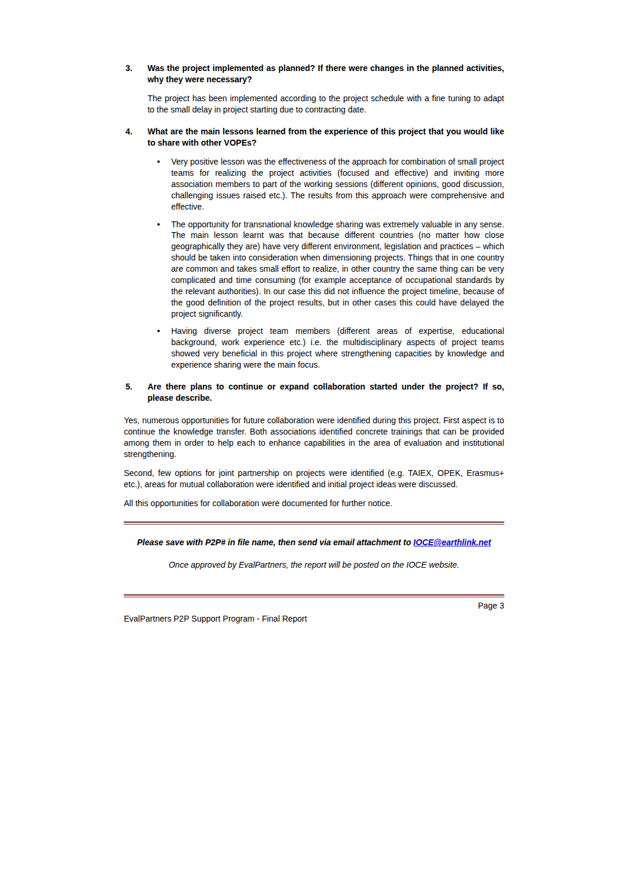3. Was the project implemented as planned? If there were changes in the planned activities, why they were necessary?
The project has been implemented according to the project schedule with a fine tuning to adapt to the small delay in project starting due to contracting date.
4. What are the main lessons learned from the experience of this project that you would like to share with other VOPEs?
Very positive lesson was the effectiveness of the approach for combination of small project teams for realizing the project activities (focused and effective) and inviting more association members to part of the working sessions (different opinions, good discussion, challenging issues raised etc.). The results from this approach were comprehensive and effective.
The opportunity for transnational knowledge sharing was extremely valuable in any sense. The main lesson learnt was that because different countries (no matter how close geographically they are) have very different environment, legislation and practices – which should be taken into consideration when dimensioning projects. Things that in one country are common and takes small effort to realize, in other country the same thing can be very complicated and time consuming (for example acceptance of occupational standards by the relevant authorities). In our case this did not influence the project timeline, because of the good definition of the project results, but in other cases this could have delayed the project significantly.
Having diverse project team members (different areas of expertise, educational background, work experience etc.) i.e. the multidisciplinary aspects of project teams showed very beneficial in this project where strengthening capacities by knowledge and experience sharing were the main focus.
5. Are there plans to continue or expand collaboration started under the project? If so, please describe.
Yes, numerous opportunities for future collaboration were identified during this project. First aspect is to continue the knowledge transfer. Both associations identified concrete trainings that can be provided among them in order to help each to enhance capabilities in the area of evaluation and institutional strengthening.
Second, few options for joint partnership on projects were identified (e.g. TAIEX, OPEK, Erasmus+ etc.), areas for mutual collaboration were identified and initial project ideas were discussed.
All this opportunities for collaboration were documented for further notice.
Please save with P2P# in file name, then send via email attachment to IOCE@earthlink.net
Once approved by EvalPartners, the report will be posted on the IOCE website.
Page 3
EvalPartners P2P Support Program - Final Report